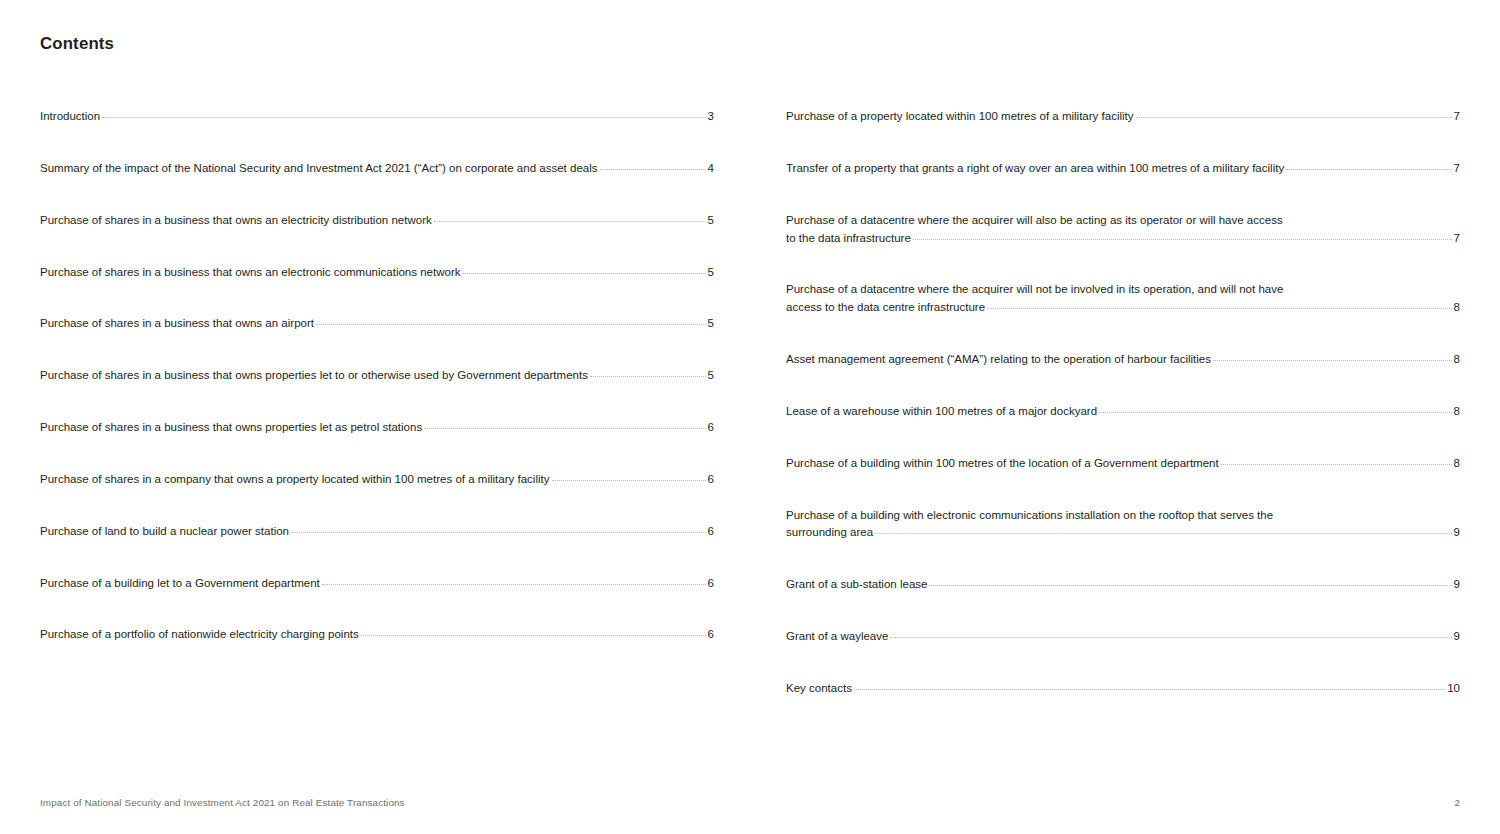Contents
Introduction 3
Summary of the impact of the National Security and Investment Act 2021 (“Act”) on corporate and asset deals 4
Purchase of shares in a business that owns an electricity distribution network 5
Purchase of shares in a business that owns an electronic communications network 5
Purchase of shares in a business that owns an airport 5
Purchase of shares in a business that owns properties let to or otherwise used by Government departments 5
Purchase of shares in a business that owns properties let as petrol stations 6
Purchase of shares in a company that owns a property located within 100 metres of a military facility 6
Purchase of land to build a nuclear power station 6
Purchase of a building let to a Government department 6
Purchase of a portfolio of nationwide electricity charging points 6
Purchase of a property located within 100 metres of a military facility 7
Transfer of a property that grants a right of way over an area within 100 metres of a military facility 7
Purchase of a datacentre where the acquirer will also be acting as its operator or will have access to the data infrastructure 7
Purchase of a datacentre where the acquirer will not be involved in its operation, and will not have access to the data centre infrastructure 8
Asset management agreement (“AMA”) relating to the operation of harbour facilities 8
Lease of a warehouse within 100 metres of a major dockyard 8
Purchase of a building within 100 metres of the location of a Government department 8
Purchase of a building with electronic communications installation on the rooftop that serves the surrounding area 9
Grant of a sub-station lease 9
Grant of a wayleave 9
Key contacts 10
Impact of National Security and Investment Act 2021 on Real Estate Transactions 2